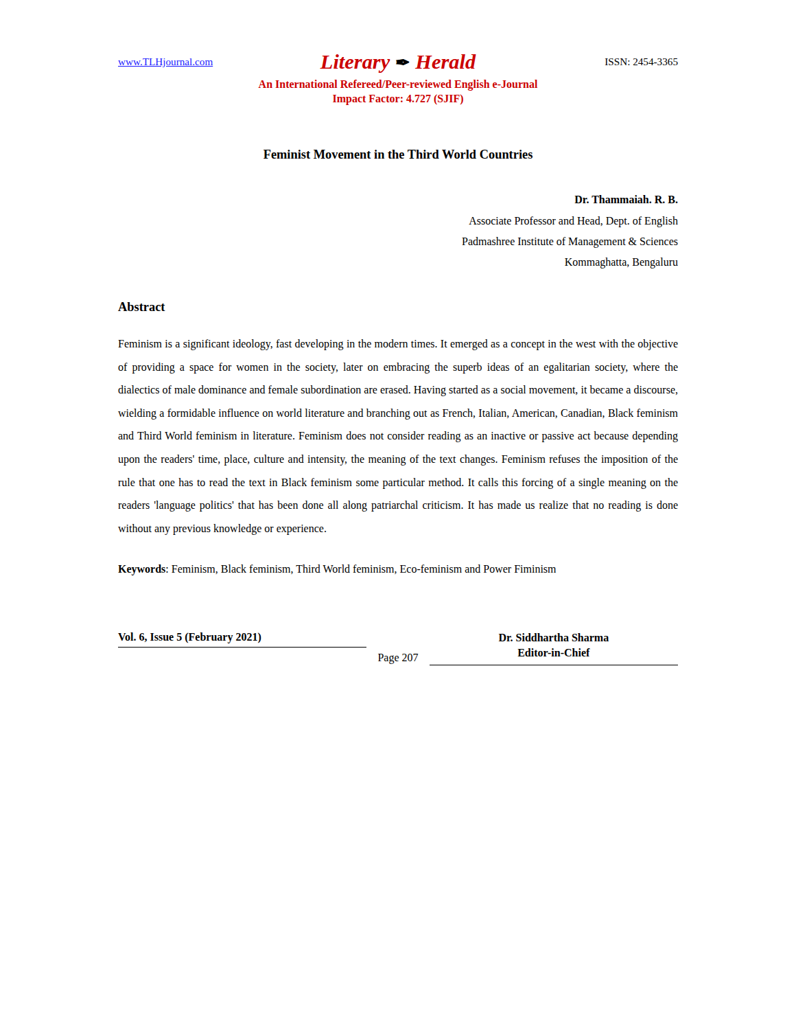www.TLHjournal.com
Literary ✒ Herald
ISSN: 2454-3365
An International Refereed/Peer-reviewed English e-Journal Impact Factor: 4.727 (SJIF)
Feminist Movement in the Third World Countries
Dr. Thammaiah. R. B.
Associate Professor and Head, Dept. of English
Padmashree Institute of Management & Sciences
Kommaghatta, Bengaluru
Abstract
Feminism is a significant ideology, fast developing in the modern times. It emerged as a concept in the west with the objective of providing a space for women in the society, later on embracing the superb ideas of an egalitarian society, where the dialectics of male dominance and female subordination are erased. Having started as a social movement, it became a discourse, wielding a formidable influence on world literature and branching out as French, Italian, American, Canadian, Black feminism and Third World feminism in literature. Feminism does not consider reading as an inactive or passive act because depending upon the readers' time, place, culture and intensity, the meaning of the text changes. Feminism refuses the imposition of the rule that one has to read the text in Black feminism some particular method. It calls this forcing of a single meaning on the readers 'language politics' that has been done all along patriarchal criticism. It has made us realize that no reading is done without any previous knowledge or experience.
Keywords: Feminism, Black feminism, Third World feminism, Eco-feminism and Power Fiminism
Vol. 6, Issue 5 (February 2021)
Page 207
Dr. Siddhartha Sharma
Editor-in-Chief